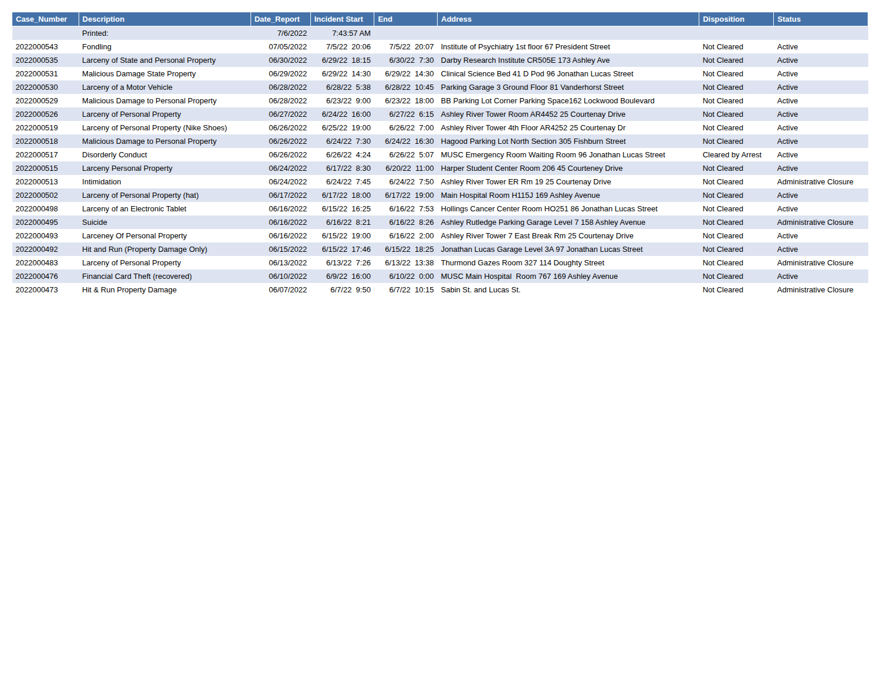| Case_Number | Description | Date_Report | Incident Start | End | Address | Disposition | Status |
| --- | --- | --- | --- | --- | --- | --- | --- |
| | Printed: | 7/6/2022 | 7:43:57 AM | | | | |
| 2022000543 | Fondling | 07/05/2022 | 7/5/22 20:06 | 7/5/22 20:07 | Institute of Psychiatry 1st floor 67 President Street | Not Cleared | Active |
| 2022000535 | Larceny of State and Personal Property | 06/30/2022 | 6/29/22 18:15 | 6/30/22 7:30 | Darby Research Institute CR505E 173 Ashley Ave | Not Cleared | Active |
| 2022000531 | Malicious Damage State Property | 06/29/2022 | 6/29/22 14:30 | 6/29/22 14:30 | Clinical Science Bed 41 D Pod 96 Jonathan Lucas Street | Not Cleared | Active |
| 2022000530 | Larceny of a Motor Vehicle | 06/28/2022 | 6/28/22 5:38 | 6/28/22 10:45 | Parking Garage 3 Ground Floor 81 Vanderhorst Street | Not Cleared | Active |
| 2022000529 | Malicious Damage to Personal Property | 06/28/2022 | 6/23/22 9:00 | 6/23/22 18:00 | BB Parking Lot Corner Parking Space162 Lockwood Boulevard | Not Cleared | Active |
| 2022000526 | Larceny of Personal Property | 06/27/2022 | 6/24/22 16:00 | 6/27/22 6:15 | Ashley River Tower Room AR4452 25 Courtenay Drive | Not Cleared | Active |
| 2022000519 | Larceny of Personal Property (Nike Shoes) | 06/26/2022 | 6/25/22 19:00 | 6/26/22 7:00 | Ashley River Tower 4th Floor AR4252 25 Courtenay Dr | Not Cleared | Active |
| 2022000518 | Malicious Damage to Personal Property | 06/26/2022 | 6/24/22 7:30 | 6/24/22 16:30 | Hagood Parking Lot North Section 305 Fishburn Street | Not Cleared | Active |
| 2022000517 | Disorderly Conduct | 06/26/2022 | 6/26/22 4:24 | 6/26/22 5:07 | MUSC Emergency Room Waiting Room 96 Jonathan Lucas Street | Cleared by Arrest | Active |
| 2022000515 | Larceny Personal Property | 06/24/2022 | 6/17/22 8:30 | 6/20/22 11:00 | Harper Student Center Room 206 45 Courteney Drive | Not Cleared | Active |
| 2022000513 | Intimidation | 06/24/2022 | 6/24/22 7:45 | 6/24/22 7:50 | Ashley River Tower ER Rm 19 25 Courtenay Drive | Not Cleared | Administrative Closure |
| 2022000502 | Larceny of Personal Property (hat) | 06/17/2022 | 6/17/22 18:00 | 6/17/22 19:00 | Main Hospital Room H115J 169 Ashley Avenue | Not Cleared | Active |
| 2022000498 | Larceny of an Electronic Tablet | 06/16/2022 | 6/15/22 16:25 | 6/16/22 7:53 | Hollings Cancer Center Room HO251 86 Jonathan Lucas Street | Not Cleared | Active |
| 2022000495 | Suicide | 06/16/2022 | 6/16/22 8:21 | 6/16/22 8:26 | Ashley Rutledge Parking Garage Level 7 158 Ashley Avenue | Not Cleared | Administrative Closure |
| 2022000493 | Larceney Of Personal Property | 06/16/2022 | 6/15/22 19:00 | 6/16/22 2:00 | Ashley River Tower 7 East Break Rm 25 Courtenay Drive | Not Cleared | Active |
| 2022000492 | Hit and Run (Property Damage Only) | 06/15/2022 | 6/15/22 17:46 | 6/15/22 18:25 | Jonathan Lucas Garage Level 3A 97 Jonathan Lucas Street | Not Cleared | Active |
| 2022000483 | Larceny of Personal Property | 06/13/2022 | 6/13/22 7:26 | 6/13/22 13:38 | Thurmond Gazes Room 327 114 Doughty Street | Not Cleared | Administrative Closure |
| 2022000476 | Financial Card Theft (recovered) | 06/10/2022 | 6/9/22 16:00 | 6/10/22 0:00 | MUSC Main Hospital Room 767 169 Ashley Avenue | Not Cleared | Active |
| 2022000473 | Hit & Run Property Damage | 06/07/2022 | 6/7/22 9:50 | 6/7/22 10:15 | Sabin St. and Lucas St. | Not Cleared | Administrative Closure |